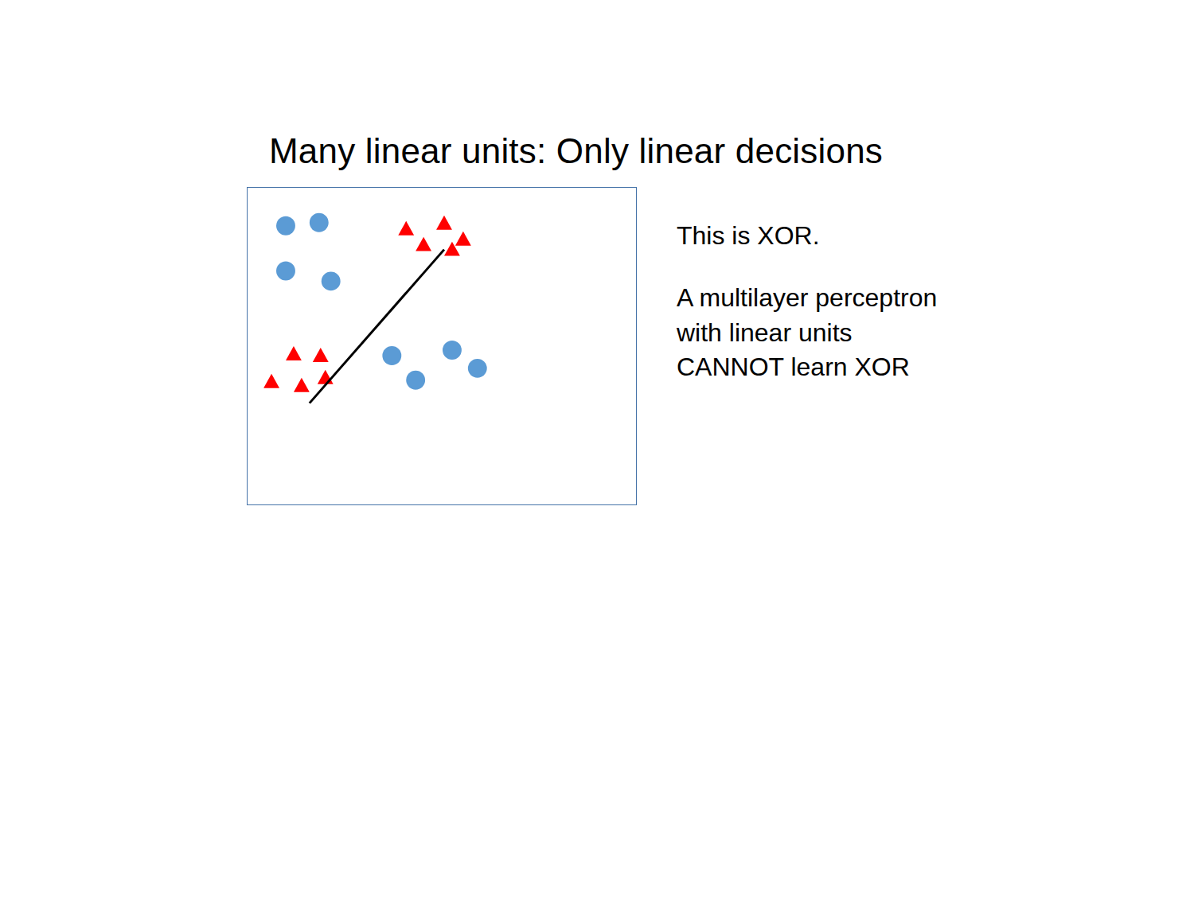Many linear units: Only linear decisions
This is XOR.
A multilayer perceptron with linear units CANNOT learn XOR